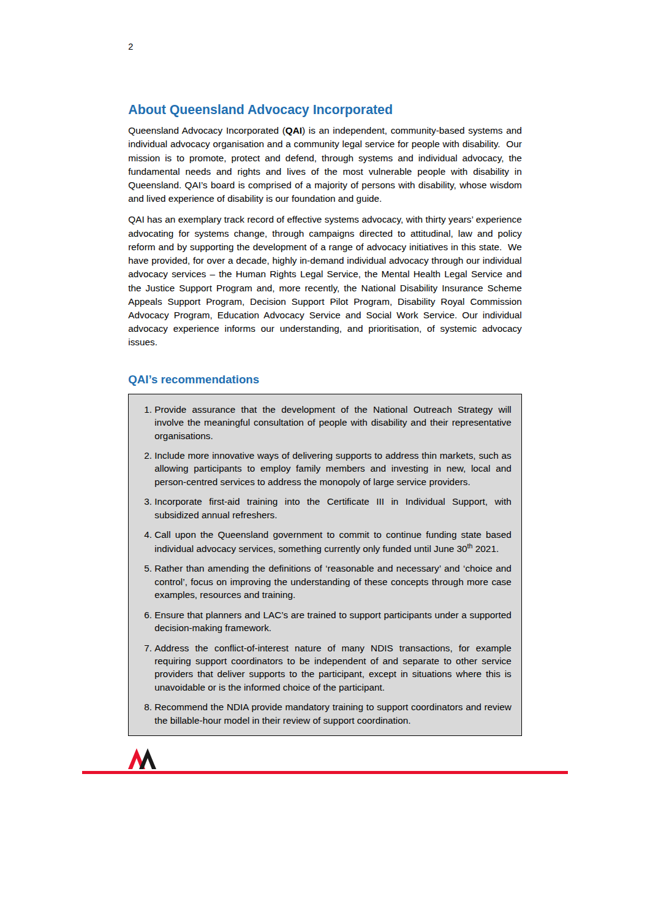2
About Queensland Advocacy Incorporated
Queensland Advocacy Incorporated (QAI) is an independent, community-based systems and individual advocacy organisation and a community legal service for people with disability. Our mission is to promote, protect and defend, through systems and individual advocacy, the fundamental needs and rights and lives of the most vulnerable people with disability in Queensland. QAI’s board is comprised of a majority of persons with disability, whose wisdom and lived experience of disability is our foundation and guide.
QAI has an exemplary track record of effective systems advocacy, with thirty years’ experience advocating for systems change, through campaigns directed to attitudinal, law and policy reform and by supporting the development of a range of advocacy initiatives in this state. We have provided, for over a decade, highly in-demand individual advocacy through our individual advocacy services – the Human Rights Legal Service, the Mental Health Legal Service and the Justice Support Program and, more recently, the National Disability Insurance Scheme Appeals Support Program, Decision Support Pilot Program, Disability Royal Commission Advocacy Program, Education Advocacy Service and Social Work Service. Our individual advocacy experience informs our understanding, and prioritisation, of systemic advocacy issues.
QAI’s recommendations
Provide assurance that the development of the National Outreach Strategy will involve the meaningful consultation of people with disability and their representative organisations.
Include more innovative ways of delivering supports to address thin markets, such as allowing participants to employ family members and investing in new, local and person-centred services to address the monopoly of large service providers.
Incorporate first-aid training into the Certificate III in Individual Support, with subsidized annual refreshers.
Call upon the Queensland government to commit to continue funding state based individual advocacy services, something currently only funded until June 30th 2021.
Rather than amending the definitions of ‘reasonable and necessary’ and ‘choice and control’, focus on improving the understanding of these concepts through more case examples, resources and training.
Ensure that planners and LAC’s are trained to support participants under a supported decision-making framework.
Address the conflict-of-interest nature of many NDIS transactions, for example requiring support coordinators to be independent of and separate to other service providers that deliver supports to the participant, except in situations where this is unavoidable or is the informed choice of the participant.
Recommend the NDIA provide mandatory training to support coordinators and review the billable-hour model in their review of support coordination.